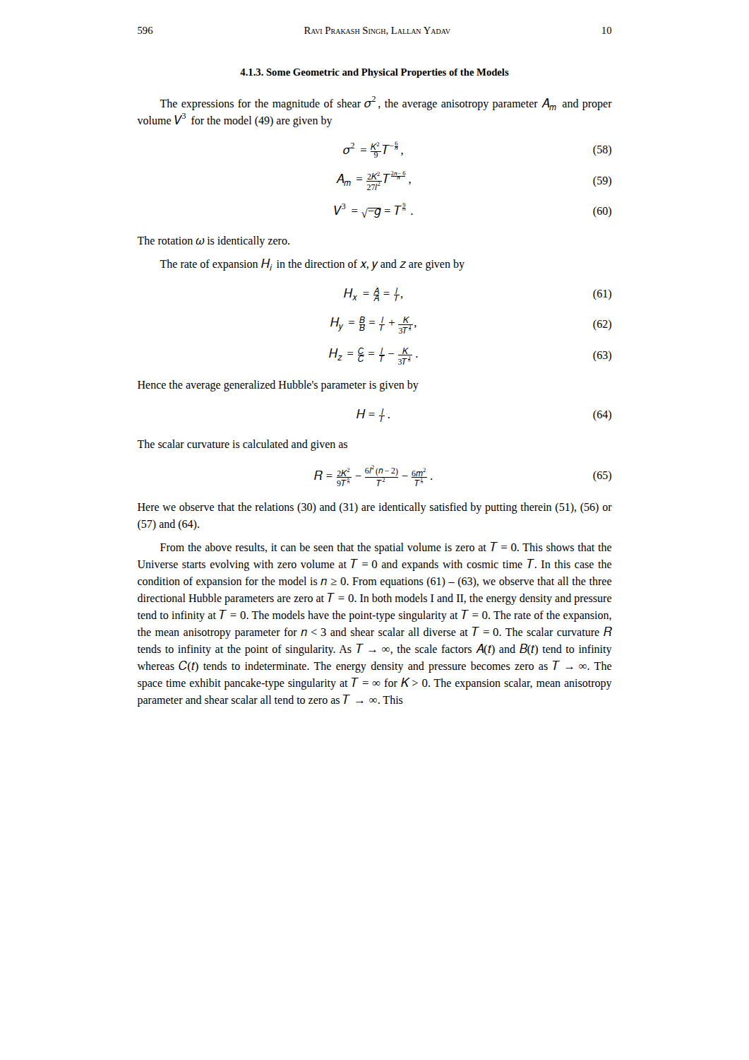596 Ravi Prakash Singh, Lallan Yadav 10
4.1.3. Some Geometric and Physical Properties of the Models
The expressions for the magnitude of shear σ2, the average anisotropy parameter Am and proper volume V3 for the model (49) are given by
σ2 = K29 T−6n , (58)
Am = 2K227l2 T2n−6n , (59)
V3 = −g = T9n . (60)
The rotation ω is identically zero.
The rate of expansion Hi in the direction of x, y and z are given by
Hx = A˙A = lT , (61)
Hy = B˙B = lT + K3T3n , (62)
Hz = C˙C = lT − K3T3n . (63)
Hence the average generalized Hubble's parameter is given by
H = lT . (64)
The scalar curvature is calculated and given as
R = 2K29T6n − 6l2(n−2)T2 − 6m2T2n . (65)
Here we observe that the relations (30) and (31) are identically satisfied by putting therein (51), (56) or (57) and (64).
From the above results, it can be seen that the spatial volume is zero at T=0. This shows that the Universe starts evolving with zero volume at T=0 and expands with cosmic time T. In this case the condition of expansion for the model is n≥0. From equations (61) – (63), we observe that all the three directional Hubble parameters are zero at T=0. In both models I and II, the energy density and pressure tend to infinity at T=0. The models have the point-type singularity at T=0. The rate of the expansion, the mean anisotropy parameter for n<3 and shear scalar all diverse at T=0. The scalar curvature R tends to infinity at the point of singularity. As T→∞, the scale factors A(t) and B(t) tend to infinity whereas C(t) tends to indeterminate. The energy density and pressure becomes zero as T→∞. The space time exhibit pancake-type singularity at T=∞ for K>0. The expansion scalar, mean anisotropy parameter and shear scalar all tend to zero as T→∞. This